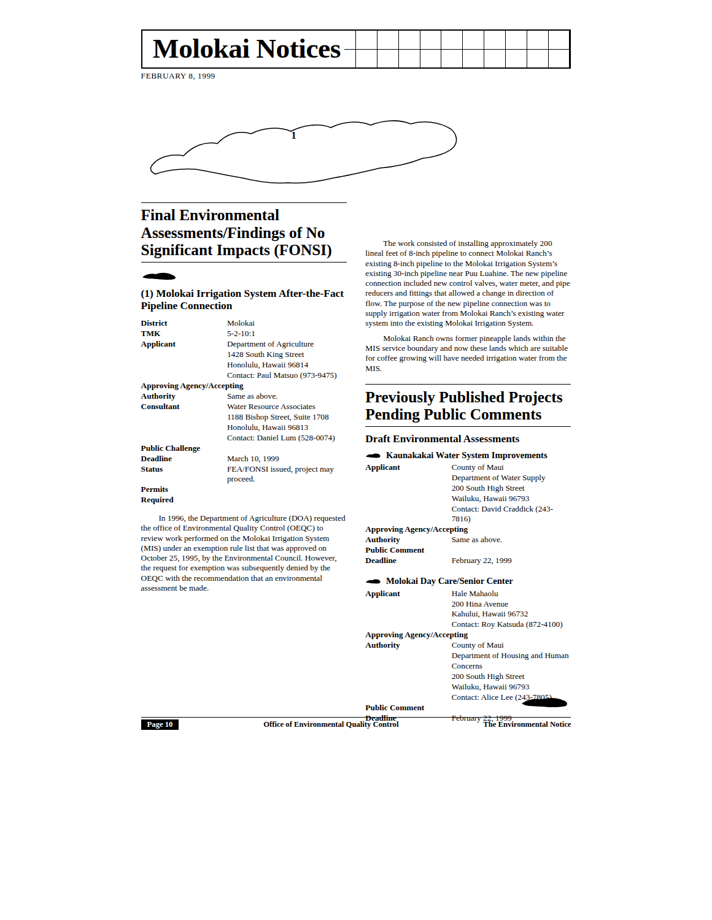Molokai Notices
FEBRUARY 8, 1999
1
Final Environmental Assessments/Findings of No Significant Impacts (FONSI)
(1) Molokai Irrigation System After-the-Fact Pipeline Connection
| District | Molokai |
| TMK | 5-2-10:1 |
| Applicant | Department of Agriculture |
| | 1428 South King Street |
| | Honolulu, Hawaii 96814 |
| | Contact: Paul Matsuo (973-9475) |
| Approving Agency/Accepting |
| Authority | Same as above. |
| Consultant | Water Resource Associates |
| | 1188 Bishop Street, Suite 1708 |
| | Honolulu, Hawaii 96813 |
| | Contact: Daniel Lum (528-0074) |
| Public Challenge |
| Deadline | March 10, 1999 |
| Status | FEA/FONSI issued, project may proceed. |
| Permits |
| Required | |
In 1996, the Department of Agriculture (DOA) requested the office of Environmental Quality Control (OEQC) to review work performed on the Molokai Irrigation System (MIS) under an exemption rule list that was approved on October 25, 1995, by the Environmental Council. However, the request for exemption was subsequently denied by the OEQC with the recommendation that an environmental assessment be made.
The work consisted of installing approximately 200 lineal feet of 8-inch pipeline to connect Molokai Ranch’s existing 8-inch pipeline to the Molokai Irrigation System’s existing 30-inch pipeline near Puu Luahine. The new pipeline connection included new control valves, water meter, and pipe reducers and fittings that allowed a change in direction of flow. The purpose of the new pipeline connection was to supply irrigation water from Molokai Ranch’s existing water system into the existing Molokai Irrigation System.
Molokai Ranch owns former pineapple lands within the MIS service boundary and now these lands which are suitable for coffee growing will have needed irrigation water from the MIS.
Previously Published Projects Pending Public Comments
Draft Environmental Assessments
Kaunakakai Water System Improvements
| Applicant | County of Maui |
| | Department of Water Supply |
| | 200 South High Street |
| | Wailuku, Hawaii 96793 |
| | Contact: David Craddick (243-7816) |
| Approving Agency/Accepting |
| Authority | Same as above. |
| Public Comment |
| Deadline | February 22, 1999 |
Molokai Day Care/Senior Center
| Applicant | Hale Mahaolu |
| | 200 Hina Avenue |
| | Kahului, Hawaii 96732 |
| | Contact: Roy Katsuda (872-4100) |
| Approving Agency/Accepting |
| Authority | County of Maui |
| | Department of Housing and Human |
| | Concerns |
| | 200 South High Street |
| | Wailuku, Hawaii 96793 |
| | Contact: Alice Lee (243-7805) |
| Public Comment |
| Deadline | February 22, 1999 |
Page 10 Office of Environmental Quality Control The Environmental Notice